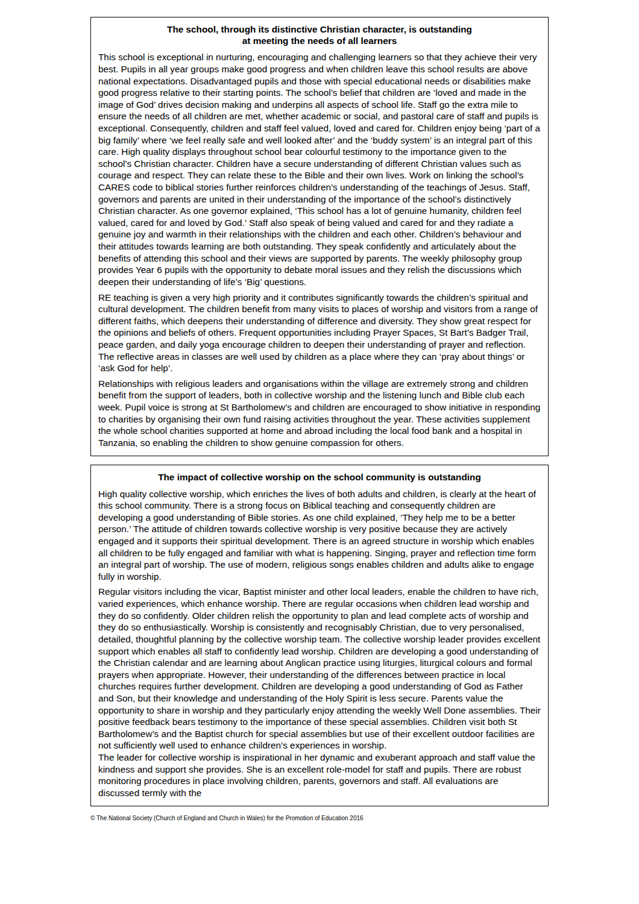The school, through its distinctive Christian character, is outstanding
at meeting the needs of all learners
This school is exceptional in nurturing, encouraging and challenging learners so that they achieve their very best. Pupils in all year groups make good progress and when children leave this school results are above national expectations. Disadvantaged pupils and those with special educational needs or disabilities make good progress relative to their starting points. The school’s belief that children are ‘loved and made in the image of God’ drives decision making and underpins all aspects of school life. Staff go the extra mile to ensure the needs of all children are met, whether academic or social, and pastoral care of staff and pupils is exceptional. Consequently, children and staff feel valued, loved and cared for. Children enjoy being ‘part of a big family’ where ‘we feel really safe and well looked after’ and the ‘buddy system’ is an integral part of this care. High quality displays throughout school bear colourful testimony to the importance given to the school’s Christian character. Children have a secure understanding of different Christian values such as courage and respect. They can relate these to the Bible and their own lives. Work on linking the school’s CARES code to biblical stories further reinforces children’s understanding of the teachings of Jesus. Staff, governors and parents are united in their understanding of the importance of the school’s distinctively Christian character. As one governor explained, ‘This school has a lot of genuine humanity, children feel valued, cared for and loved by God.’ Staff also speak of being valued and cared for and they radiate a genuine joy and warmth in their relationships with the children and each other. Children’s behaviour and their attitudes towards learning are both outstanding. They speak confidently and articulately about the benefits of attending this school and their views are supported by parents. The weekly philosophy group provides Year 6 pupils with the opportunity to debate moral issues and they relish the discussions which deepen their understanding of life’s ‘Big’ questions.
RE teaching is given a very high priority and it contributes significantly towards the children’s spiritual and cultural development. The children benefit from many visits to places of worship and visitors from a range of different faiths, which deepens their understanding of difference and diversity. They show great respect for the opinions and beliefs of others. Frequent opportunities including Prayer Spaces, St Bart’s Badger Trail, peace garden, and daily yoga encourage children to deepen their understanding of prayer and reflection. The reflective areas in classes are well used by children as a place where they can ‘pray about things’ or ‘ask God for help’.
Relationships with religious leaders and organisations within the village are extremely strong and children benefit from the support of leaders, both in collective worship and the listening lunch and Bible club each week. Pupil voice is strong at St Bartholomew’s and children are encouraged to show initiative in responding to charities by organising their own fund raising activities throughout the year. These activities supplement the whole school charities supported at home and abroad including the local food bank and a hospital in Tanzania, so enabling the children to show genuine compassion for others.
The impact of collective worship on the school community is outstanding
High quality collective worship, which enriches the lives of both adults and children, is clearly at the heart of this school community. There is a strong focus on Biblical teaching and consequently children are developing a good understanding of Bible stories. As one child explained, ‘They help me to be a better person.’ The attitude of children towards collective worship is very positive because they are actively engaged and it supports their spiritual development. There is an agreed structure in worship which enables all children to be fully engaged and familiar with what is happening. Singing, prayer and reflection time form an integral part of worship. The use of modern, religious songs enables children and adults alike to engage fully in worship.
Regular visitors including the vicar, Baptist minister and other local leaders, enable the children to have rich, varied experiences, which enhance worship. There are regular occasions when children lead worship and they do so confidently. Older children relish the opportunity to plan and lead complete acts of worship and they do so enthusiastically. Worship is consistently and recognisably Christian, due to very personalised, detailed, thoughtful planning by the collective worship team. The collective worship leader provides excellent support which enables all staff to confidently lead worship. Children are developing a good understanding of the Christian calendar and are learning about Anglican practice using liturgies, liturgical colours and formal prayers when appropriate. However, their understanding of the differences between practice in local churches requires further development. Children are developing a good understanding of God as Father and Son, but their knowledge and understanding of the Holy Spirit is less secure. Parents value the opportunity to share in worship and they particularly enjoy attending the weekly Well Done assemblies. Their positive feedback bears testimony to the importance of these special assemblies. Children visit both St Bartholomew’s and the Baptist church for special assemblies but use of their excellent outdoor facilities are not sufficiently well used to enhance children’s experiences in worship.
The leader for collective worship is inspirational in her dynamic and exuberant approach and staff value the kindness and support she provides. She is an excellent role-model for staff and pupils. There are robust monitoring procedures in place involving children, parents, governors and staff. All evaluations are discussed termly with the
© The National Society (Church of England and Church in Wales) for the Promotion of Education 2016